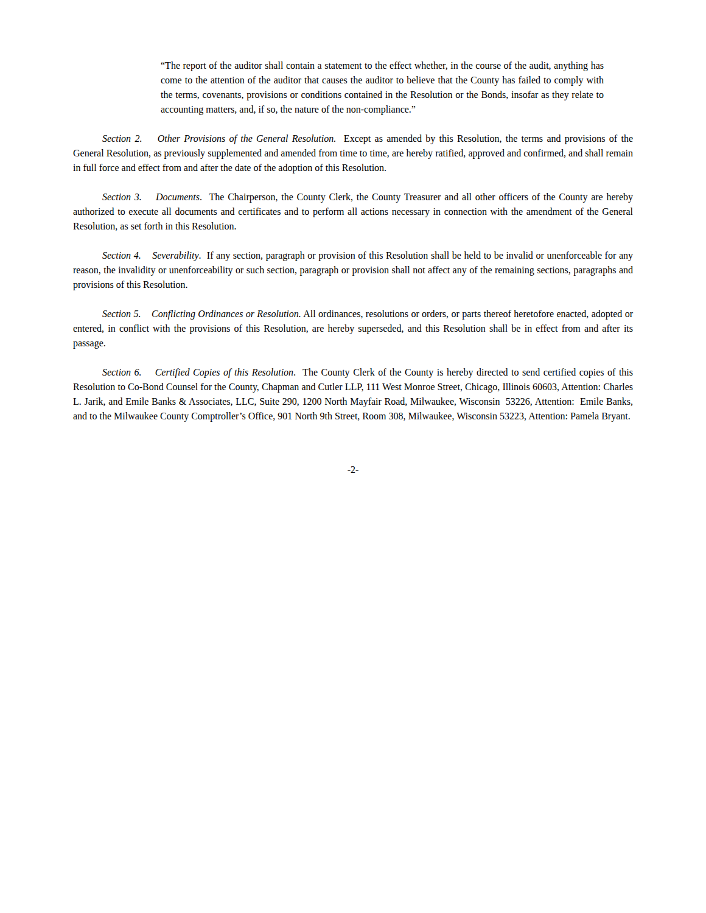“The report of the auditor shall contain a statement to the effect whether, in the course of the audit, anything has come to the attention of the auditor that causes the auditor to believe that the County has failed to comply with the terms, covenants, provisions or conditions contained in the Resolution or the Bonds, insofar as they relate to accounting matters, and, if so, the nature of the non-compliance.”
Section 2. Other Provisions of the General Resolution. Except as amended by this Resolution, the terms and provisions of the General Resolution, as previously supplemented and amended from time to time, are hereby ratified, approved and confirmed, and shall remain in full force and effect from and after the date of the adoption of this Resolution.
Section 3. Documents. The Chairperson, the County Clerk, the County Treasurer and all other officers of the County are hereby authorized to execute all documents and certificates and to perform all actions necessary in connection with the amendment of the General Resolution, as set forth in this Resolution.
Section 4. Severability. If any section, paragraph or provision of this Resolution shall be held to be invalid or unenforceable for any reason, the invalidity or unenforceability or such section, paragraph or provision shall not affect any of the remaining sections, paragraphs and provisions of this Resolution.
Section 5. Conflicting Ordinances or Resolution. All ordinances, resolutions or orders, or parts thereof heretofore enacted, adopted or entered, in conflict with the provisions of this Resolution, are hereby superseded, and this Resolution shall be in effect from and after its passage.
Section 6. Certified Copies of this Resolution. The County Clerk of the County is hereby directed to send certified copies of this Resolution to Co-Bond Counsel for the County, Chapman and Cutler LLP, 111 West Monroe Street, Chicago, Illinois 60603, Attention: Charles L. Jarik, and Emile Banks & Associates, LLC, Suite 290, 1200 North Mayfair Road, Milwaukee, Wisconsin 53226, Attention: Emile Banks, and to the Milwaukee County Comptroller’s Office, 901 North 9th Street, Room 308, Milwaukee, Wisconsin 53223, Attention: Pamela Bryant.
-2-